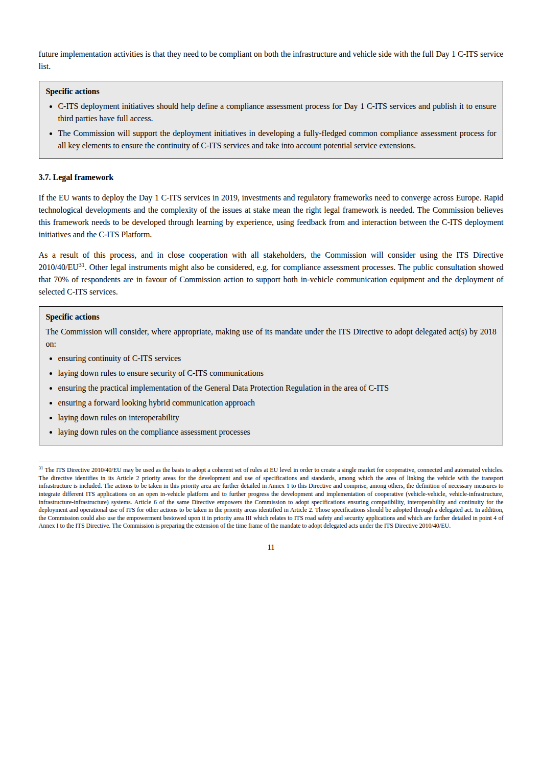future implementation activities is that they need to be compliant on both the infrastructure and vehicle side with the full Day 1 C-ITS service list.
Specific actions
C-ITS deployment initiatives should help define a compliance assessment process for Day 1 C-ITS services and publish it to ensure third parties have full access.
The Commission will support the deployment initiatives in developing a fully-fledged common compliance assessment process for all key elements to ensure the continuity of C-ITS services and take into account potential service extensions.
3.7. Legal framework
If the EU wants to deploy the Day 1 C-ITS services in 2019, investments and regulatory frameworks need to converge across Europe. Rapid technological developments and the complexity of the issues at stake mean the right legal framework is needed. The Commission believes this framework needs to be developed through learning by experience, using feedback from and interaction between the C-ITS deployment initiatives and the C-ITS Platform.
As a result of this process, and in close cooperation with all stakeholders, the Commission will consider using the ITS Directive 2010/40/EU31. Other legal instruments might also be considered, e.g. for compliance assessment processes. The public consultation showed that 70% of respondents are in favour of Commission action to support both in-vehicle communication equipment and the deployment of selected C-ITS services.
Specific actions
The Commission will consider, where appropriate, making use of its mandate under the ITS Directive to adopt delegated act(s) by 2018 on:
ensuring continuity of C-ITS services
laying down rules to ensure security of C-ITS communications
ensuring the practical implementation of the General Data Protection Regulation in the area of C-ITS
ensuring a forward looking hybrid communication approach
laying down rules on interoperability
laying down rules on the compliance assessment processes
31 The ITS Directive 2010/40/EU may be used as the basis to adopt a coherent set of rules at EU level in order to create a single market for cooperative, connected and automated vehicles. The directive identifies in its Article 2 priority areas for the development and use of specifications and standards, among which the area of linking the vehicle with the transport infrastructure is included. The actions to be taken in this priority area are further detailed in Annex 1 to this Directive and comprise, among others, the definition of necessary measures to integrate different ITS applications on an open in-vehicle platform and to further progress the development and implementation of cooperative (vehicle-vehicle, vehicle-infrastructure, infrastructure-infrastructure) systems. Article 6 of the same Directive empowers the Commission to adopt specifications ensuring compatibility, interoperability and continuity for the deployment and operational use of ITS for other actions to be taken in the priority areas identified in Article 2. Those specifications should be adopted through a delegated act. In addition, the Commission could also use the empowerment bestowed upon it in priority area III which relates to ITS road safety and security applications and which are further detailed in point 4 of Annex I to the ITS Directive. The Commission is preparing the extension of the time frame of the mandate to adopt delegated acts under the ITS Directive 2010/40/EU.
11